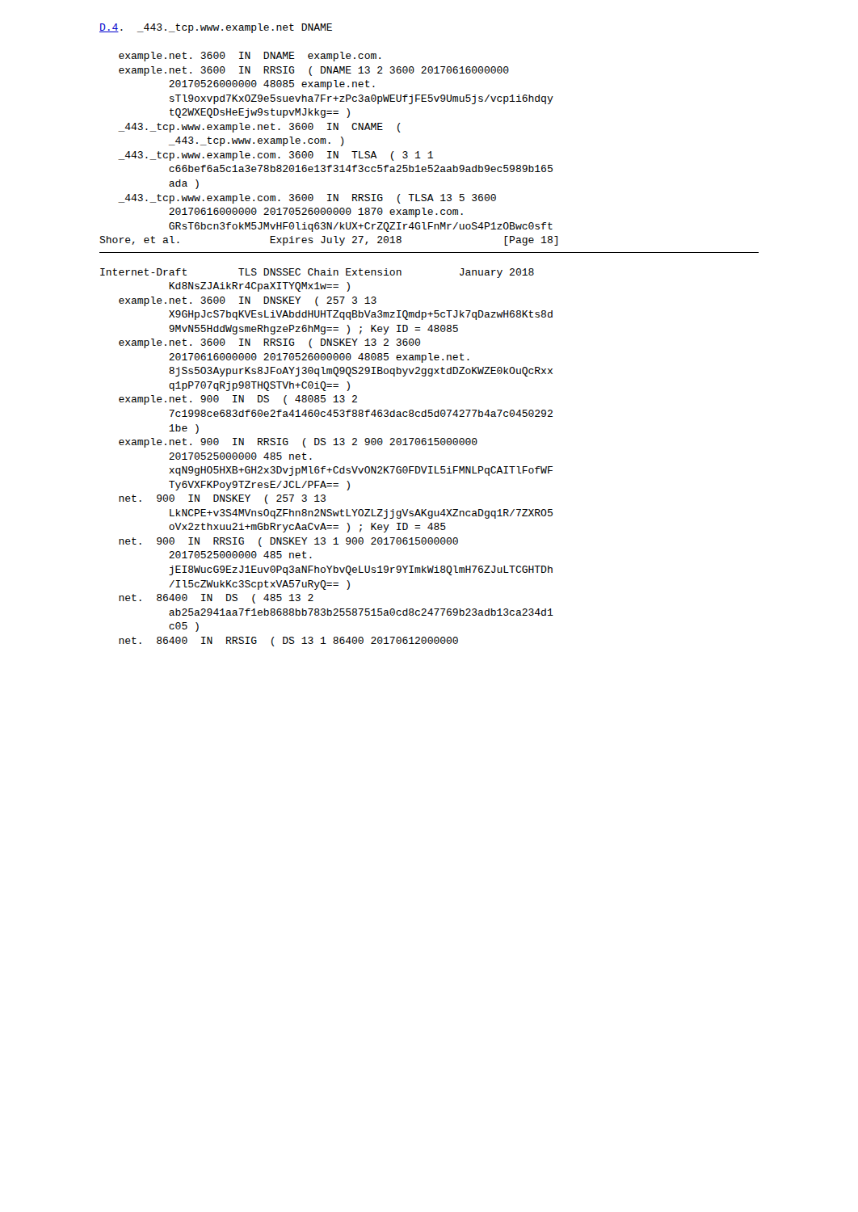D.4.  _443._tcp.www.example.net DNAME

   example.net. 3600  IN  DNAME  example.com.
   example.net. 3600  IN  RRSIG  ( DNAME 13 2 3600 20170616000000
           20170526000000 48085 example.net.
           sTl9oxvpd7KxOZ9e5suevha7Fr+zPc3a0pWEUfjFE5v9Umu5js/vcp1i6hdqy
           tQ2WXEQDsHeEjw9stupvMJkkg== )
   _443._tcp.www.example.net. 3600  IN  CNAME  (
           _443._tcp.www.example.com. )
   _443._tcp.www.example.com. 3600  IN  TLSA  ( 3 1 1
           c66bef6a5c1a3e78b82016e13f314f3cc5fa25b1e52aab9adb9ec5989b165
           ada )
   _443._tcp.www.example.com. 3600  IN  RRSIG  ( TLSA 13 5 3600
           20170616000000 20170526000000 1870 example.com.
           GRsT6bcn3fokM5JMvHF0liq63N/kUX+CrZQZIr4GlFnMr/uoS4P1zOBwc0sft
Shore, et al.              Expires July 27, 2018                [Page 18]
Internet-Draft        TLS DNSSEC Chain Extension         January 2018
           Kd8NsZJAikRr4CpaXITYQMx1w== )
   example.net. 3600  IN  DNSKEY  ( 257 3 13
           X9GHpJcS7bqKVEsLiVAbddHUHTZqqBbVa3mzIQmdp+5cTJk7qDazwH68Kts8d
           9MvN55HddWgsmeRhgzePz6hMg== ) ; Key ID = 48085
   example.net. 3600  IN  RRSIG  ( DNSKEY 13 2 3600
           20170616000000 20170526000000 48085 example.net.
           8jSs5O3AypurKs8JFoAYj30qlmQ9QS29IBoqbyv2ggxtdDZoKWZE0kOuQcRxx
           q1pP707qRjp98THQSTVh+C0iQ== )
   example.net. 900  IN  DS  ( 48085 13 2
           7c1998ce683df60e2fa41460c453f88f463dac8cd5d074277b4a7c0450292
           1be )
   example.net. 900  IN  RRSIG  ( DS 13 2 900 20170615000000
           20170525000000 485 net.
           xqN9gHO5HXB+GH2x3DvjpMl6f+CdsVvON2K7G0FDVIL5iFMNLPqCAITlFofWF
           Ty6VXFKPoy9TZresE/JCL/PFA== )
   net.  900  IN  DNSKEY  ( 257 3 13
           LkNCPE+v3S4MVnsOqZFhn8n2NSwtLYOZLZjjgVsAKgu4XZncaDgq1R/7ZXRO5
           oVx2zthxuu2i+mGbRrycAaCvA== ) ; Key ID = 485
   net.  900  IN  RRSIG  ( DNSKEY 13 1 900 20170615000000
           20170525000000 485 net.
           jEI8WucG9EzJ1Euv0Pq3aNFhoYbvQeLUs19r9YImkWi8QlmH76ZJuLTCGHTDh
           /Il5cZWukKc3ScptxVA57uRyQ== )
   net.  86400  IN  DS  ( 485 13 2
           ab25a2941aa7f1eb8688bb783b25587515a0cd8c247769b23adb13ca234d1
           c05 )
   net.  86400  IN  RRSIG  ( DS 13 1 86400 20170612000000